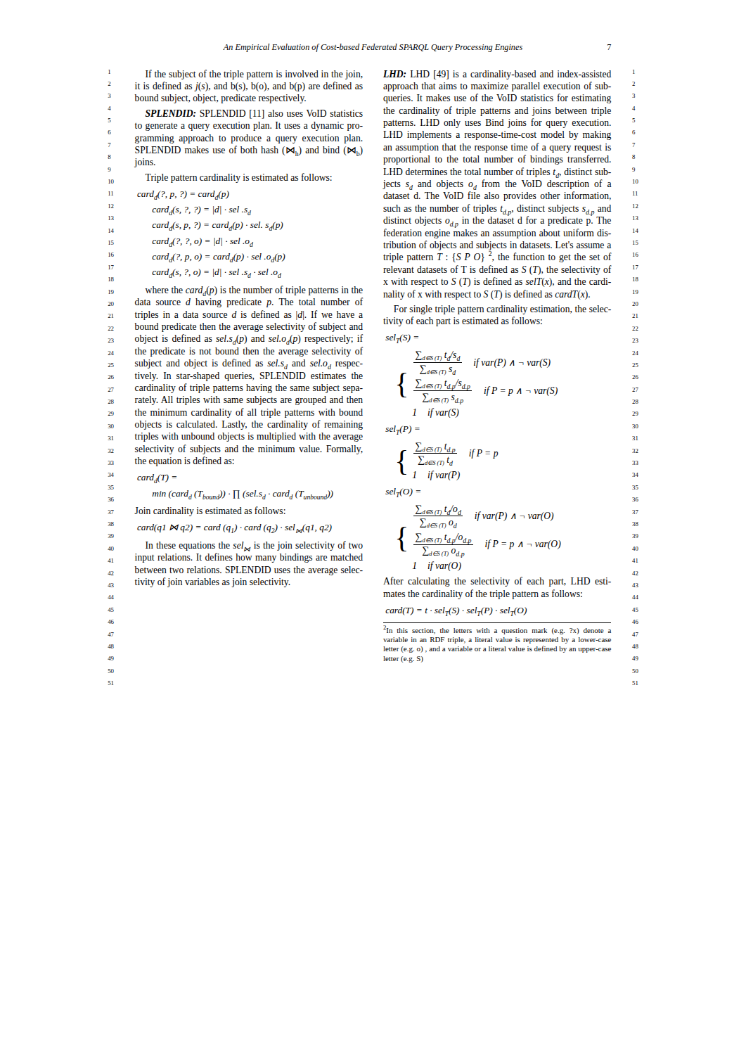An Empirical Evaluation of Cost-based Federated SPARQL Query Processing Engines 7
12345678910 11121314151617181920 21222324252627282930 31323334353637383940 4142434445464748495051
If the subject of the triple pattern is involved in the join, it is defined as j(s), and b(s), b(o), and b(p) are defined as bound subject, object, predicate respectively.
SPLENDID: SPLENDID [11] also uses VoID statistics to generate a query execution plan. It uses a dynamic programming approach to produce a query execution plan. SPLENDID makes use of both hash (⋈h) and bind (⋈b) joins.
Triple pattern cardinality is estimated as follows:
cardd(?, p, ?) = cardd(p) cardd(s, ?, ?) = |d| · sel .sd cardd(s, p, ?) = cardd(p) · sel. sd(p) cardd(?, ?, o) = |d| · sel .od cardd(?, p, o) = cardd(p) · sel .od(p) cardd(s, ?, o) = |d| · sel .sd · sel .od
where the cardd(p) is the number of triple patterns in the data source d having predicate p. The total number of triples in a data source d is defined as |d|. If we have a bound predicate then the average selectivity of subject and object is defined as sel.sd(p) and sel.od(p) respectively; if the predicate is not bound then the average selectivity of subject and object is defined as sel.sd and sel.od respectively. In star-shaped queries, SPLENDID estimates the cardinality of triple patterns having the same subject separately. All triples with same subjects are grouped and then the minimum cardinality of all triple patterns with bound objects is calculated. Lastly, the cardinality of remaining triples with unbound objects is multiplied with the average selectivity of subjects and the minimum value. Formally, the equation is defined as:
cardd(T) = min (cardd (Tbound)) · ∏ (sel.sd · cardd (Tunbound))
Join cardinality is estimated as follows:
card(q1 ⋈ q2) = card (q1) · card (q2) · sel⋈(q1, q2)
In these equations the sel⋈ is the join selectivity of two input relations. It defines how many bindings are matched between two relations. SPLENDID uses the average selectivity of join variables as join selectivity.
12345678910 11121314151617181920 21222324252627282930 31323334353637383940 4142434445464748495051
LHD: LHD [49] is a cardinality-based and index-assisted approach that aims to maximize parallel execution of sub-queries. It makes use of the VoID statistics for estimating the cardinality of triple patterns and joins between triple patterns. LHD only uses Bind joins for query execution. LHD implements a response-time-cost model by making an assumption that the response time of a query request is proportional to the total number of bindings transferred. LHD determines the total number of triples td, distinct subjects sd and objects od from the VoID description of a dataset d. The VoID file also provides other information, such as the number of triples td.p, distinct subjects sd.p and distinct objects od.p in the dataset d for a predicate p. The federation engine makes an assumption about uniform distribution of objects and subjects in datasets. Let's assume a triple pattern T : {S P O} 2, the function to get the set of relevant datasets of T is defined as S (T), the selectivity of x with respect to S (T) is defined as selT(x), and the cardinality of x with respect to S (T) is defined as cardT(x).
For single triple pattern cardinality estimation, the selectivity of each part is estimated as follows:
selT(S) =
{
∑d∈S (T) td/sd ∑d∈S (T) sd if var(P) ∧ ¬ var(S)
∑d∈S (T) td.p/sd.p ∑d∈S (T) sd.p if P = p ∧ ¬ var(S)
1 if var(S)
selT(P) =
{
∑d∈S (T) td.p ∑d∈S (T) td if P = p
1 if var(P)
selT(O) =
{
∑d∈S (T) td/od ∑d∈S (T) od if var(P) ∧ ¬ var(O)
∑d∈S (T) td.p/od.p ∑d∈S (T) od.p if P = p ∧ ¬ var(O)
1 if var(O)
After calculating the selectivity of each part, LHD estimates the cardinality of the triple pattern as follows:
card(T) = t · selT(S) · selT(P) · selT(O)
2In this section, the letters with a question mark (e.g. ?x) denote a variable in an RDF triple, a literal value is represented by a lower-case letter (e.g. o) , and a variable or a literal value is defined by an upper-case letter (e.g. S)